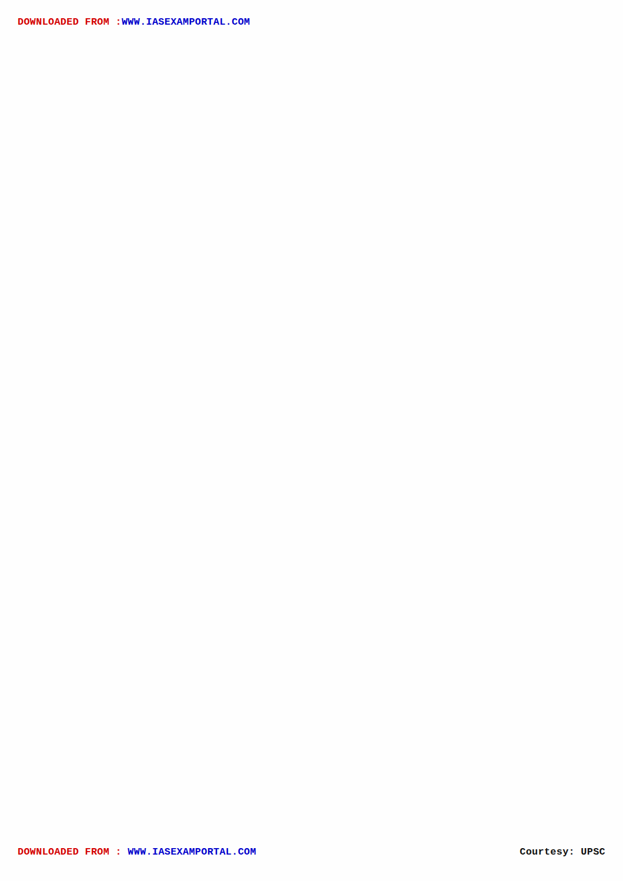DOWNLOADED FROM : WWW.IASEXAMPORTAL.COM
DOWNLOADED FROM : WWW.IASEXAMPORTAL.COM Courtesy: UPSC